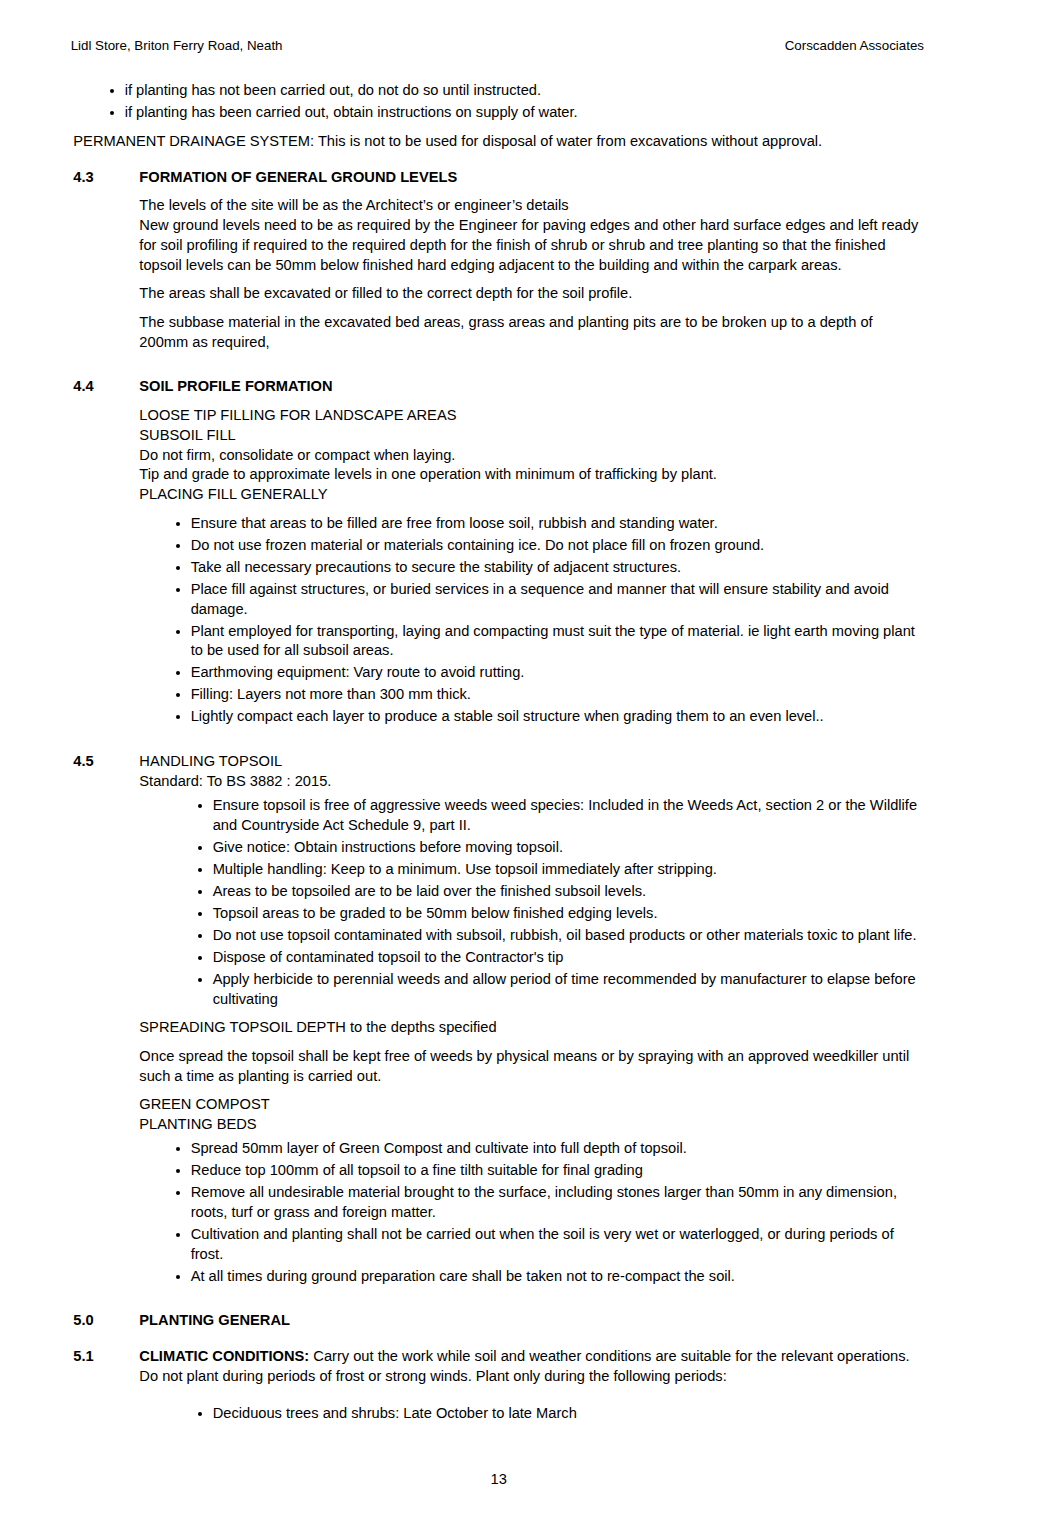Lidl Store, Briton Ferry Road, Neath Corscadden Associates
if planting has not been carried out, do not do so until instructed.
if planting has been carried out, obtain instructions on supply of water.
PERMANENT DRAINAGE SYSTEM: This is not to be used for disposal of water from excavations without approval.
4.3
FORMATION OF GENERAL GROUND LEVELS
The levels of the site will be as the Architect’s or engineer’s details
New ground levels need to be as required by the Engineer for paving edges and other hard surface edges and left ready for soil profiling if required to the required depth for the finish of shrub or shrub and tree planting so that the finished topsoil levels can be 50mm below finished hard edging adjacent to the building and within the carpark areas.
The areas shall be excavated or filled to the correct depth for the soil profile.
The subbase material in the excavated bed areas, grass areas and planting pits are to be broken up to a depth of 200mm as required,
4.4
SOIL PROFILE FORMATION
LOOSE TIP FILLING FOR LANDSCAPE AREAS
SUBSOIL FILL
Do not firm, consolidate or compact when laying.
Tip and grade to approximate levels in one operation with minimum of trafficking by plant.
PLACING FILL GENERALLY
Ensure that areas to be filled are free from loose soil, rubbish and standing water.
Do not use frozen material or materials containing ice. Do not place fill on frozen ground.
Take all necessary precautions to secure the stability of adjacent structures.
Place fill against structures, or buried services in a sequence and manner that will ensure stability and avoid damage.
Plant employed for transporting, laying and compacting must suit the type of material. ie light earth moving plant to be used for all subsoil areas.
Earthmoving equipment: Vary route to avoid rutting.
Filling: Layers not more than 300 mm thick.
Lightly compact each layer to produce a stable soil structure when grading them to an even level..
4.5
HANDLING TOPSOIL
Standard: To BS 3882 : 2015.
Ensure topsoil is free of aggressive weeds weed species: Included in the Weeds Act, section 2 or the Wildlife and Countryside Act Schedule 9, part II.
Give notice: Obtain instructions before moving topsoil.
Multiple handling: Keep to a minimum. Use topsoil immediately after stripping.
Areas to be topsoiled are to be laid over the finished subsoil levels.
Topsoil areas to be graded to be 50mm below finished edging levels.
Do not use topsoil contaminated with subsoil, rubbish, oil based products or other materials toxic to plant life.
Dispose of contaminated topsoil to the Contractor's tip
Apply herbicide to perennial weeds and allow period of time recommended by manufacturer to elapse before cultivating
SPREADING TOPSOIL DEPTH to the depths specified
Once spread the topsoil shall be kept free of weeds by physical means or by spraying with an approved weedkiller until such a time as planting is carried out.
GREEN COMPOST
PLANTING BEDS
Spread 50mm layer of Green Compost and cultivate into full depth of topsoil.
Reduce top 100mm of all topsoil to a fine tilth suitable for final grading
Remove all undesirable material brought to the surface, including stones larger than 50mm in any dimension, roots, turf or grass and foreign matter.
Cultivation and planting shall not be carried out when the soil is very wet or waterlogged, or during periods of frost.
At all times during ground preparation care shall be taken not to re-compact the soil.
5.0
PLANTING GENERAL
5.1
CLIMATIC CONDITIONS: Carry out the work while soil and weather conditions are suitable for the relevant operations. Do not plant during periods of frost or strong winds. Plant only during the following periods:
Deciduous trees and shrubs: Late October to late March
13